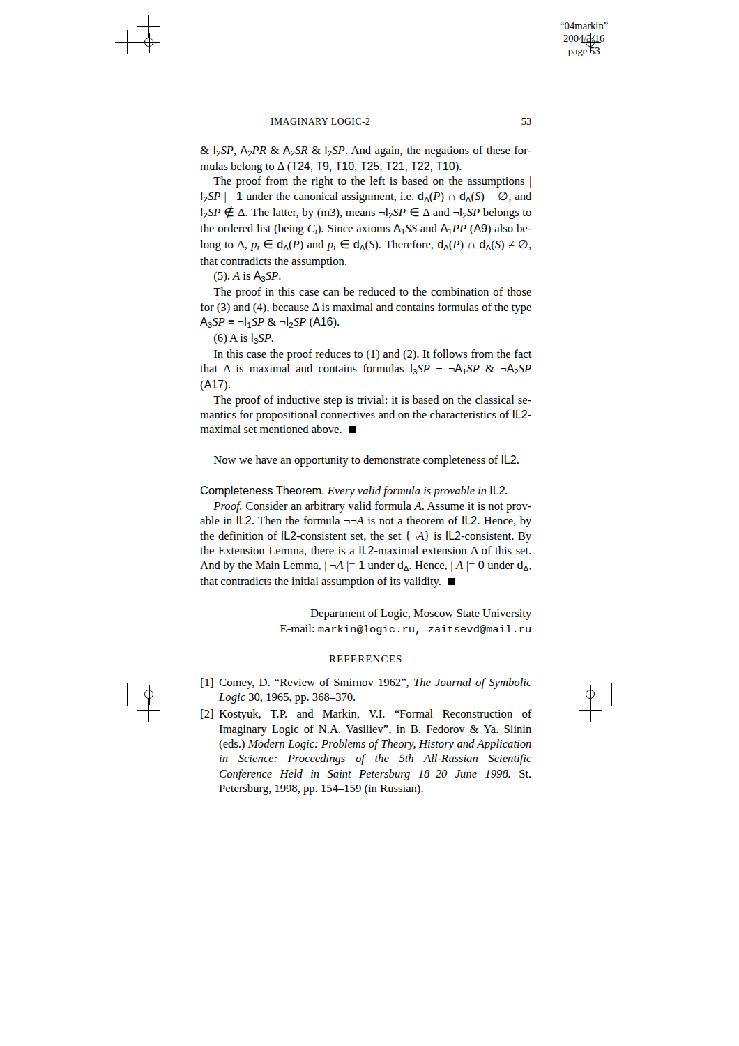“04markin”
2004/3/16
page 53
IMAGINARY LOGIC-2 53
& I2 SP, A2 PR & A2 SR & I2 SP. And again, the negations of these formulas belong to Δ (T24, T9, T10, T25, T21, T22, T10).
The proof from the right to the left is based on the assumptions | I2 SP |= 1 under the canonical assignment, i.e. dΔ(P) ∩ dΔ(S) = ∅, and I2 SP ∉ Δ. The latter, by (m3), means ¬I2 SP ∈ Δ and ¬I2 SP belongs to the ordered list (being Ci). Since axioms A1 SS and A1 PP (A9) also belong to Δ, pi ∈ dΔ(P) and pi ∈ dΔ(S). Therefore, dΔ(P) ∩ dΔ(S) ≠ ∅, that contradicts the assumption.
(5). A is A3 SP.
The proof in this case can be reduced to the combination of those for (3) and (4), because Δ is maximal and contains formulas of the type A3 SP ≡ ¬I1 SP & ¬I2 SP (A16).
(6) A is I3 SP.
In this case the proof reduces to (1) and (2). It follows from the fact that Δ is maximal and contains formulas I3 SP ≡ ¬A1 SP & ¬A2 SP (A17).
The proof of inductive step is trivial: it is based on the classical semantics for propositional connectives and on the characteristics of IL2-maximal set mentioned above.
Now we have an opportunity to demonstrate completeness of IL2.
Completeness Theorem. Every valid formula is provable in IL2.
Proof. Consider an arbitrary valid formula A. Assume it is not provable in IL2. Then the formula ¬¬A is not a theorem of IL2. Hence, by the definition of IL2-consistent set, the set {¬A} is IL2-consistent. By the Extension Lemma, there is a IL2-maximal extension Δ of this set. And by the Main Lemma, | ¬A |= 1 under dΔ. Hence, | A |= 0 under dΔ, that contradicts the initial assumption of its validity.
Department of Logic, Moscow State University
E-mail: markin@logic.ru, zaitsevd@mail.ru
REFERENCES
[1] Comey, D. “Review of Smirnov 1962”, The Journal of Symbolic Logic 30, 1965, pp. 368–370.
[2] Kostyuk, T.P. and Markin, V.I. “Formal Reconstruction of Imaginary Logic of N.A. Vasiliev”, in B. Fedorov & Ya. Slinin (eds.) Modern Logic: Problems of Theory, History and Application in Science: Proceedings of the 5th All-Russian Scientific Conference Held in Saint Petersburg 18–20 June 1998. St. Petersburg, 1998, pp. 154–159 (in Russian).